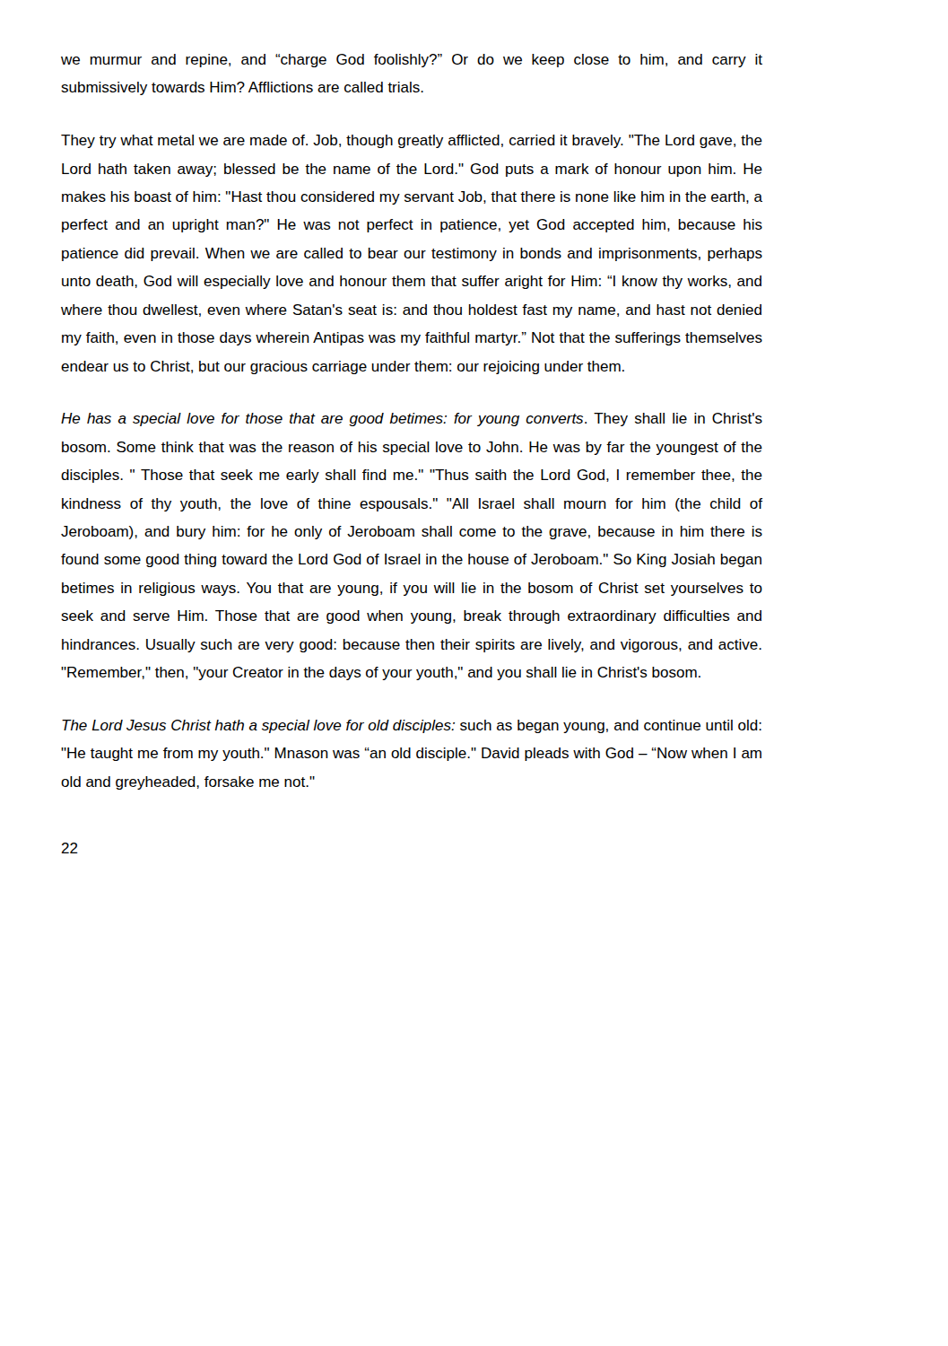we murmur and repine, and “charge God foolishly?” Or do we keep close to him, and carry it submissively towards Him? Afflictions are called trials.
They try what metal we are made of. Job, though greatly afflicted, carried it bravely. "The Lord gave, the Lord hath taken away; blessed be the name of the Lord." God puts a mark of honour upon him. He makes his boast of him: "Hast thou considered my servant Job, that there is none like him in the earth, a perfect and an upright man?" He was not perfect in patience, yet God accepted him, because his patience did prevail. When we are called to bear our testimony in bonds and imprisonments, perhaps unto death, God will especially love and honour them that suffer aright for Him: “I know thy works, and where thou dwellest, even where Satan's seat is: and thou holdest fast my name, and hast not denied my faith, even in those days wherein Antipas was my faithful martyr.” Not that the sufferings themselves endear us to Christ, but our gracious carriage under them: our rejoicing under them.
He has a special love for those that are good betimes: for young converts. They shall lie in Christ's bosom. Some think that was the reason of his special love to John. He was by far the youngest of the disciples. " Those that seek me early shall find me." "Thus saith the Lord God, I remember thee, the kindness of thy youth, the love of thine espousals." "All Israel shall mourn for him (the child of Jeroboam), and bury him: for he only of Jeroboam shall come to the grave, because in him there is found some good thing toward the Lord God of Israel in the house of Jeroboam." So King Josiah began betimes in religious ways. You that are young, if you will lie in the bosom of Christ set yourselves to seek and serve Him. Those that are good when young, break through extraordinary difficulties and hindrances. Usually such are very good: because then their spirits are lively, and vigorous, and active. "Remember," then, "your Creator in the days of your youth," and you shall lie in Christ's bosom.
The Lord Jesus Christ hath a special love for old disciples: such as began young, and continue until old: "He taught me from my youth." Mnason was “an old disciple." David pleads with God – “Now when I am old and greyheaded, forsake me not."
22